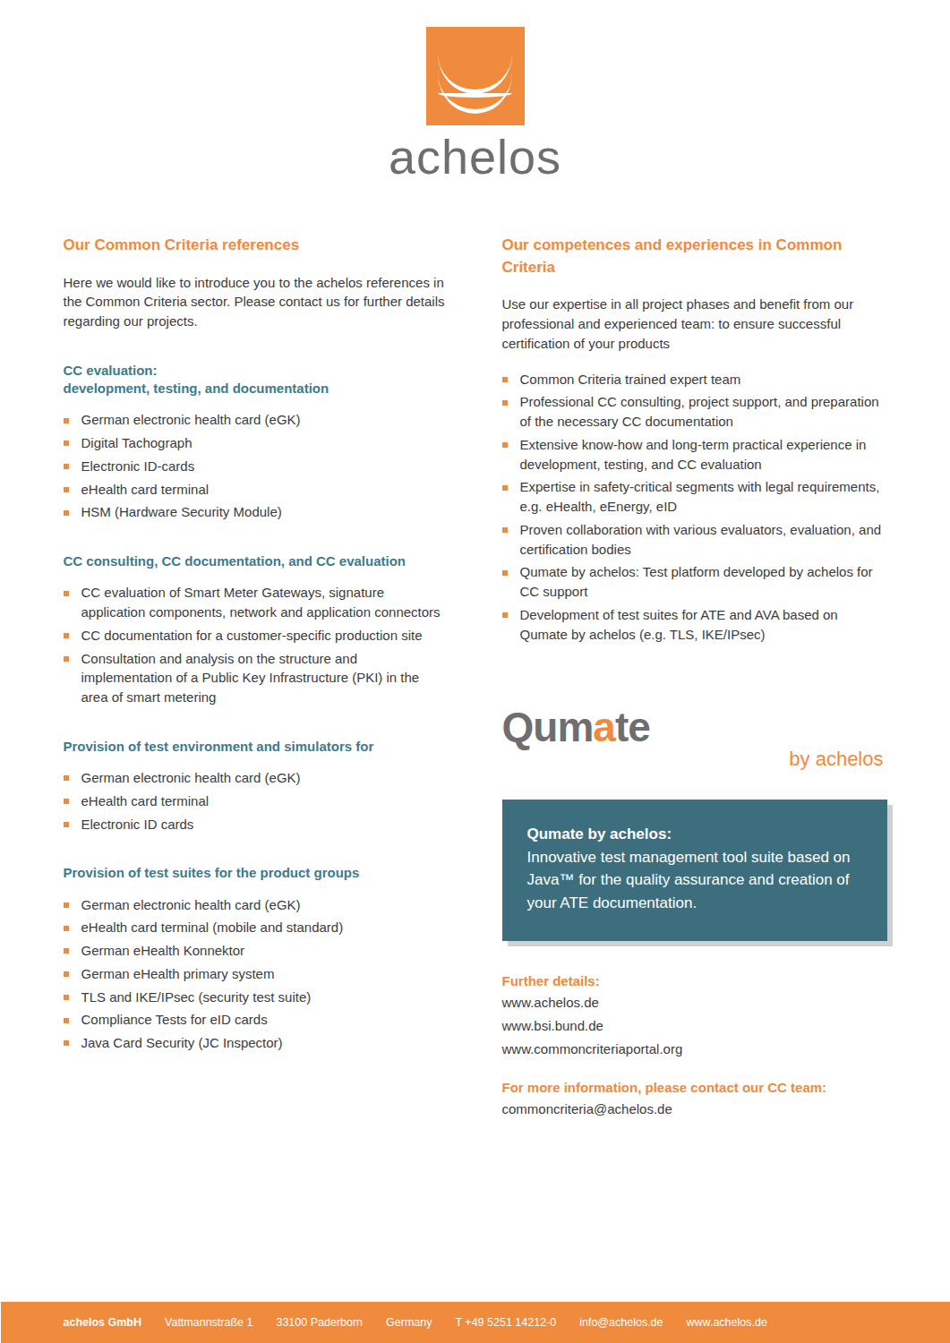achelos
Our Common Criteria references
Here we would like to introduce you to the achelos references in the Common Criteria sector. Please contact us for further details regarding our projects.
CC evaluation:
development, testing, and documentation
German electronic health card (eGK)
Digital Tachograph
Electronic ID-cards
eHealth card terminal
HSM (Hardware Security Module)
CC consulting, CC documentation, and CC evaluation
CC evaluation of Smart Meter Gateways, signature application components, network and application connectors
CC documentation for a customer-specific production site
Consultation and analysis on the structure and implementation of a Public Key Infrastructure (PKI) in the area of smart metering
Provision of test environment and simulators for
German electronic health card (eGK)
eHealth card terminal
Electronic ID cards
Provision of test suites for the product groups
German electronic health card (eGK)
eHealth card terminal (mobile and standard)
German eHealth Konnektor
German eHealth primary system
TLS and IKE/IPsec (security test suite)
Compliance Tests for eID cards
Java Card Security (JC Inspector)
Our competences and experiences in Common Criteria
Use our expertise in all project phases and benefit from our professional and experienced team: to ensure successful certification of your products
Common Criteria trained expert team
Professional CC consulting, project support, and preparation of the necessary CC documentation
Extensive know-how and long-term practical experience in development, testing, and CC evaluation
Expertise in safety-critical segments with legal requirements, e.g. eHealth, eEnergy, eID
Proven collaboration with various evaluators, evaluation, and certification bodies
Qumate by achelos: Test platform developed by achelos for CC support
Development of test suites for ATE and AVA based on Qumate by achelos (e.g. TLS, IKE/IPsec)
Qumate by achelos
Qumate by achelos:
Innovative test management tool suite based on Java™ for the quality assurance and creation of your ATE documentation.
Further details:
www.achelos.de
www.bsi.bund.de
www.commoncriteriaportal.org
For more information, please contact our CC team:
commoncriteria@achelos.de
achelos GmbH Vattmannstraße 1 33100 Paderborn Germany T +49 5251 14212-0 info@achelos.de www.achelos.de